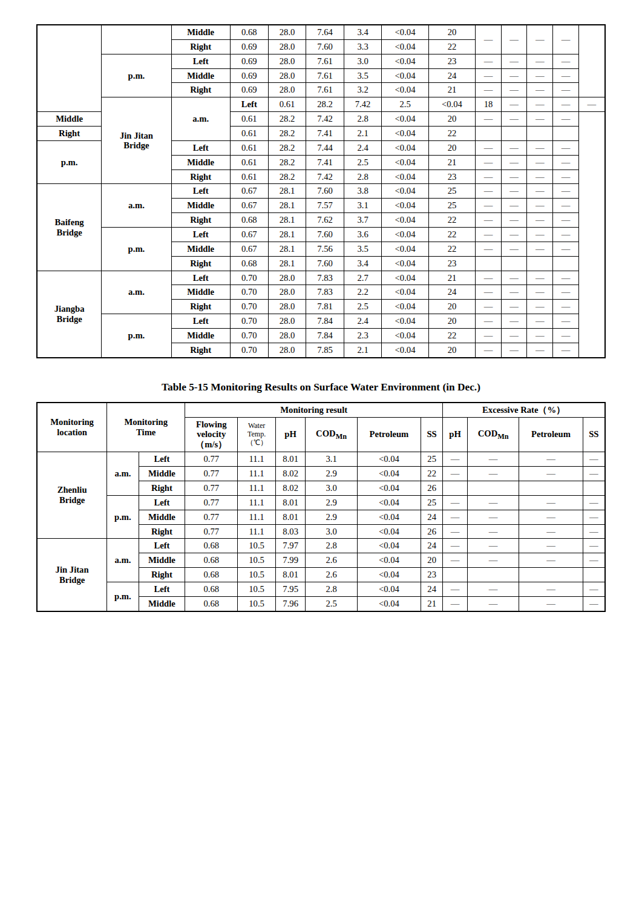| | | Middle | 0.68 | 28.0 | 7.64 | 3.4 | <0.04 | 20 | — | — | — | — |
| Right | 0.69 | 28.0 | 7.60 | 3.3 | <0.04 | 22 |
| p.m. | Left | 0.69 | 28.0 | 7.61 | 3.0 | <0.04 | 23 | — | — | — | — |
| Middle | 0.69 | 28.0 | 7.61 | 3.5 | <0.04 | 24 | — | — | — | — |
| Right | 0.69 | 28.0 | 7.61 | 3.2 | <0.04 | 21 | — | — | — | — |
| Jin Jitan Bridge | a.m. | Left | 0.61 | 28.2 | 7.42 | 2.5 | <0.04 | 18 | — | — | — | — |
| Middle | 0.61 | 28.2 | 7.42 | 2.8 | <0.04 | 20 | — | — | — | — |
| Right | 0.61 | 28.2 | 7.41 | 2.1 | <0.04 | 22 | | | | |
| p.m. | Left | 0.61 | 28.2 | 7.44 | 2.4 | <0.04 | 20 | — | — | — | — |
| Middle | 0.61 | 28.2 | 7.41 | 2.5 | <0.04 | 21 | — | — | — | — |
| Right | 0.61 | 28.2 | 7.42 | 2.8 | <0.04 | 23 | — | — | — | — |
| Baifeng Bridge | a.m. | Left | 0.67 | 28.1 | 7.60 | 3.8 | <0.04 | 25 | — | — | — | — |
| Middle | 0.67 | 28.1 | 7.57 | 3.1 | <0.04 | 25 | — | — | — | — |
| Right | 0.68 | 28.1 | 7.62 | 3.7 | <0.04 | 22 | — | — | — | — |
| p.m. | Left | 0.67 | 28.1 | 7.60 | 3.6 | <0.04 | 22 | — | — | — | — |
| Middle | 0.67 | 28.1 | 7.56 | 3.5 | <0.04 | 22 | — | — | — | — |
| Right | 0.68 | 28.1 | 7.60 | 3.4 | <0.04 | 23 | | | | |
| Jiangba Bridge | a.m. | Left | 0.70 | 28.0 | 7.83 | 2.7 | <0.04 | 21 | — | — | — | — |
| Middle | 0.70 | 28.0 | 7.83 | 2.2 | <0.04 | 24 | — | — | — | — |
| Right | 0.70 | 28.0 | 7.81 | 2.5 | <0.04 | 20 | — | — | — | — |
| p.m. | Left | 0.70 | 28.0 | 7.84 | 2.4 | <0.04 | 20 | — | — | — | — |
| Middle | 0.70 | 28.0 | 7.84 | 2.3 | <0.04 | 22 | — | — | — | — |
| Right | 0.70 | 28.0 | 7.85 | 2.1 | <0.04 | 20 | — | — | — | — |
Table 5-15 Monitoring Results on Surface Water Environment (in Dec.)
| Monitoring location | Monitoring Time | Monitoring result | Excessive Rate（%） |
| --- | --- | --- | --- |
| Flowing velocity （m/s） | Water Temp. （℃） | pH | COD Mn | Petroleum | SS | pH | COD Mn | Petroleum | SS |
| Zhenliu Bridge | a.m. | Left | 0.77 | 11.1 | 8.01 | 3.1 | <0.04 | 25 | — | — | — | — |
| Middle | 0.77 | 11.1 | 8.02 | 2.9 | <0.04 | 22 | — | — | — | — |
| Right | 0.77 | 11.1 | 8.02 | 3.0 | <0.04 | 26 | | | | |
| p.m. | Left | 0.77 | 11.1 | 8.01 | 2.9 | <0.04 | 25 | — | — | — | — |
| Middle | 0.77 | 11.1 | 8.01 | 2.9 | <0.04 | 24 | — | — | — | — |
| Right | 0.77 | 11.1 | 8.03 | 3.0 | <0.04 | 26 | — | — | — | — |
| Jin Jitan Bridge | a.m. | Left | 0.68 | 10.5 | 7.97 | 2.8 | <0.04 | 24 | — | — | — | — |
| Middle | 0.68 | 10.5 | 7.99 | 2.6 | <0.04 | 20 | — | — | — | — |
| Right | 0.68 | 10.5 | 8.01 | 2.6 | <0.04 | 23 | | | | |
| p.m. | Left | 0.68 | 10.5 | 7.95 | 2.8 | <0.04 | 24 | — | — | — | — |
| Middle | 0.68 | 10.5 | 7.96 | 2.5 | <0.04 | 21 | — | — | — | — |